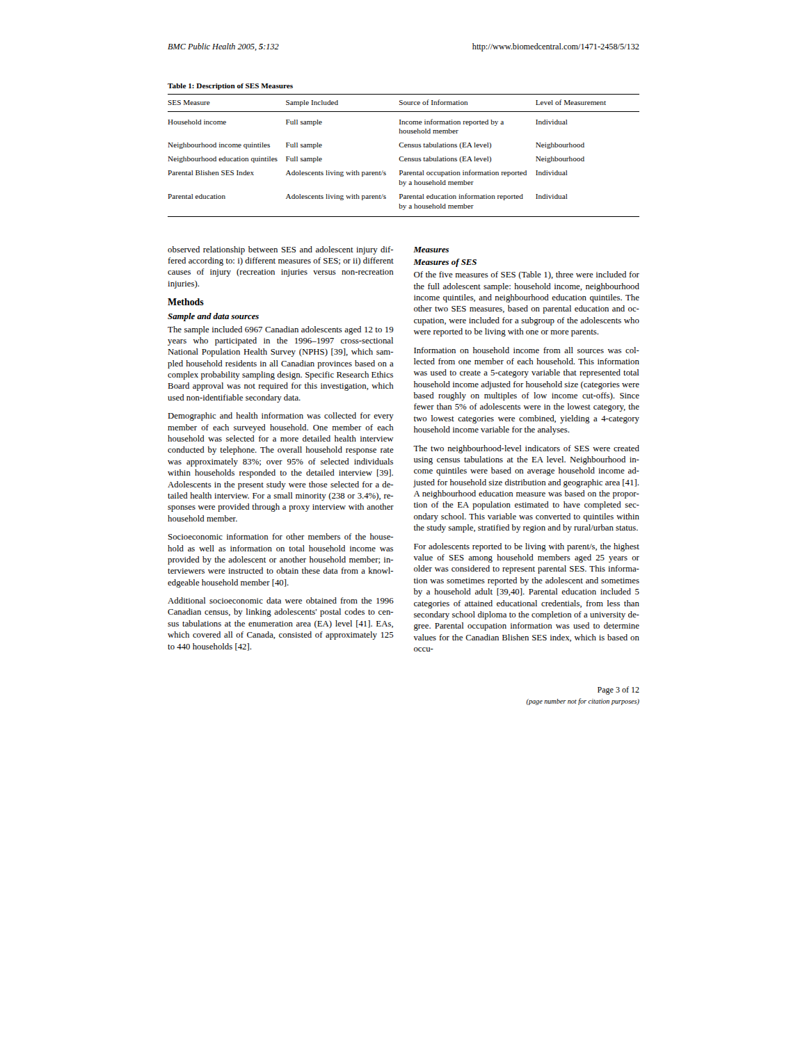BMC Public Health 2005, 5:132
http://www.biomedcentral.com/1471-2458/5/132
Table 1: Description of SES Measures
| SES Measure | Sample Included | Source of Information | Level of Measurement |
| --- | --- | --- | --- |
| Household income | Full sample | Income information reported by a household member | Individual |
| Neighbourhood income quintiles | Full sample | Census tabulations (EA level) | Neighbourhood |
| Neighbourhood education quintiles | Full sample | Census tabulations (EA level) | Neighbourhood |
| Parental Blishen SES Index | Adolescents living with parent/s | Parental occupation information reported by a household member | Individual |
| Parental education | Adolescents living with parent/s | Parental education information reported by a household member | Individual |
observed relationship between SES and adolescent injury differed according to: i) different measures of SES; or ii) different causes of injury (recreation injuries versus non-recreation injuries).
Methods
Sample and data sources
The sample included 6967 Canadian adolescents aged 12 to 19 years who participated in the 1996–1997 cross-sectional National Population Health Survey (NPHS) [39], which sampled household residents in all Canadian provinces based on a complex probability sampling design. Specific Research Ethics Board approval was not required for this investigation, which used non-identifiable secondary data.
Demographic and health information was collected for every member of each surveyed household. One member of each household was selected for a more detailed health interview conducted by telephone. The overall household response rate was approximately 83%; over 95% of selected individuals within households responded to the detailed interview [39]. Adolescents in the present study were those selected for a detailed health interview. For a small minority (238 or 3.4%), responses were provided through a proxy interview with another household member.
Socioeconomic information for other members of the household as well as information on total household income was provided by the adolescent or another household member; interviewers were instructed to obtain these data from a knowledgeable household member [40].
Additional socioeconomic data were obtained from the 1996 Canadian census, by linking adolescents' postal codes to census tabulations at the enumeration area (EA) level [41]. EAs, which covered all of Canada, consisted of approximately 125 to 440 households [42].
Measures
Measures of SES
Of the five measures of SES (Table 1), three were included for the full adolescent sample: household income, neighbourhood income quintiles, and neighbourhood education quintiles. The other two SES measures, based on parental education and occupation, were included for a subgroup of the adolescents who were reported to be living with one or more parents.
Information on household income from all sources was collected from one member of each household. This information was used to create a 5-category variable that represented total household income adjusted for household size (categories were based roughly on multiples of low income cut-offs). Since fewer than 5% of adolescents were in the lowest category, the two lowest categories were combined, yielding a 4-category household income variable for the analyses.
The two neighbourhood-level indicators of SES were created using census tabulations at the EA level. Neighbourhood income quintiles were based on average household income adjusted for household size distribution and geographic area [41]. A neighbourhood education measure was based on the proportion of the EA population estimated to have completed secondary school. This variable was converted to quintiles within the study sample, stratified by region and by rural/urban status.
For adolescents reported to be living with parent/s, the highest value of SES among household members aged 25 years or older was considered to represent parental SES. This information was sometimes reported by the adolescent and sometimes by a household adult [39,40]. Parental education included 5 categories of attained educational credentials, from less than secondary school diploma to the completion of a university degree. Parental occupation information was used to determine values for the Canadian Blishen SES index, which is based on occu-
Page 3 of 12
(page number not for citation purposes)